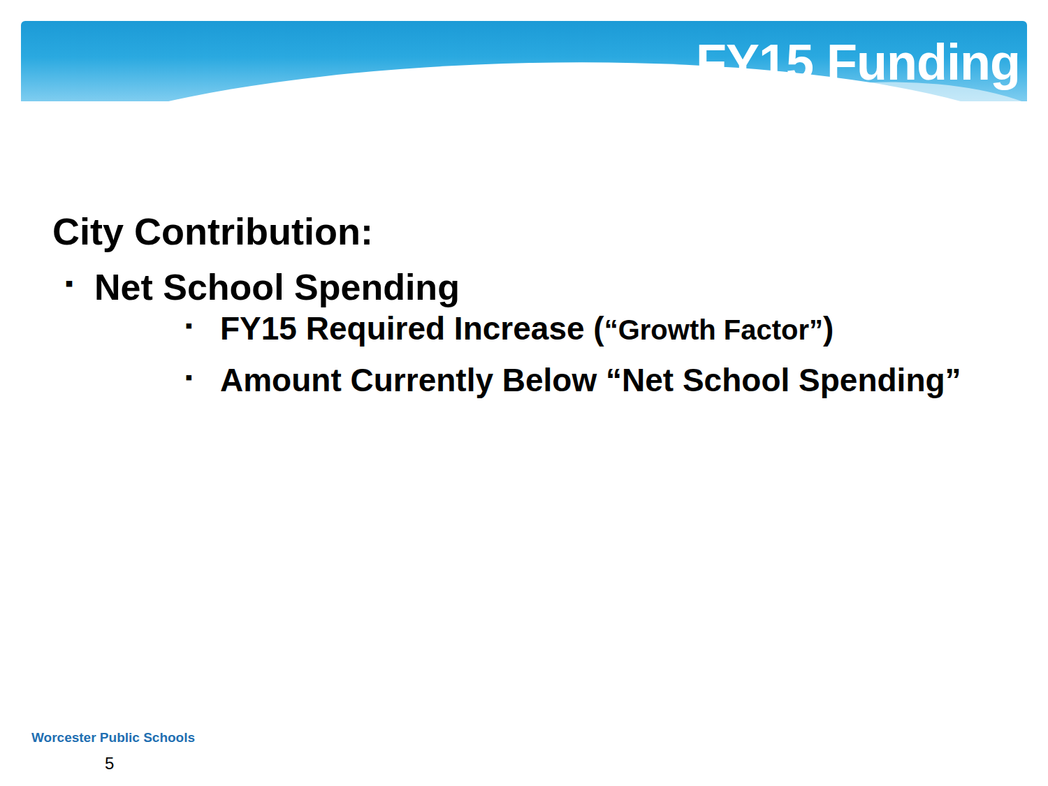FY15 Funding
City Contribution:
Net School Spending
FY15 Required Increase (“Growth Factor”)
Amount Currently Below “Net School Spending”
Worcester Public Schools
5